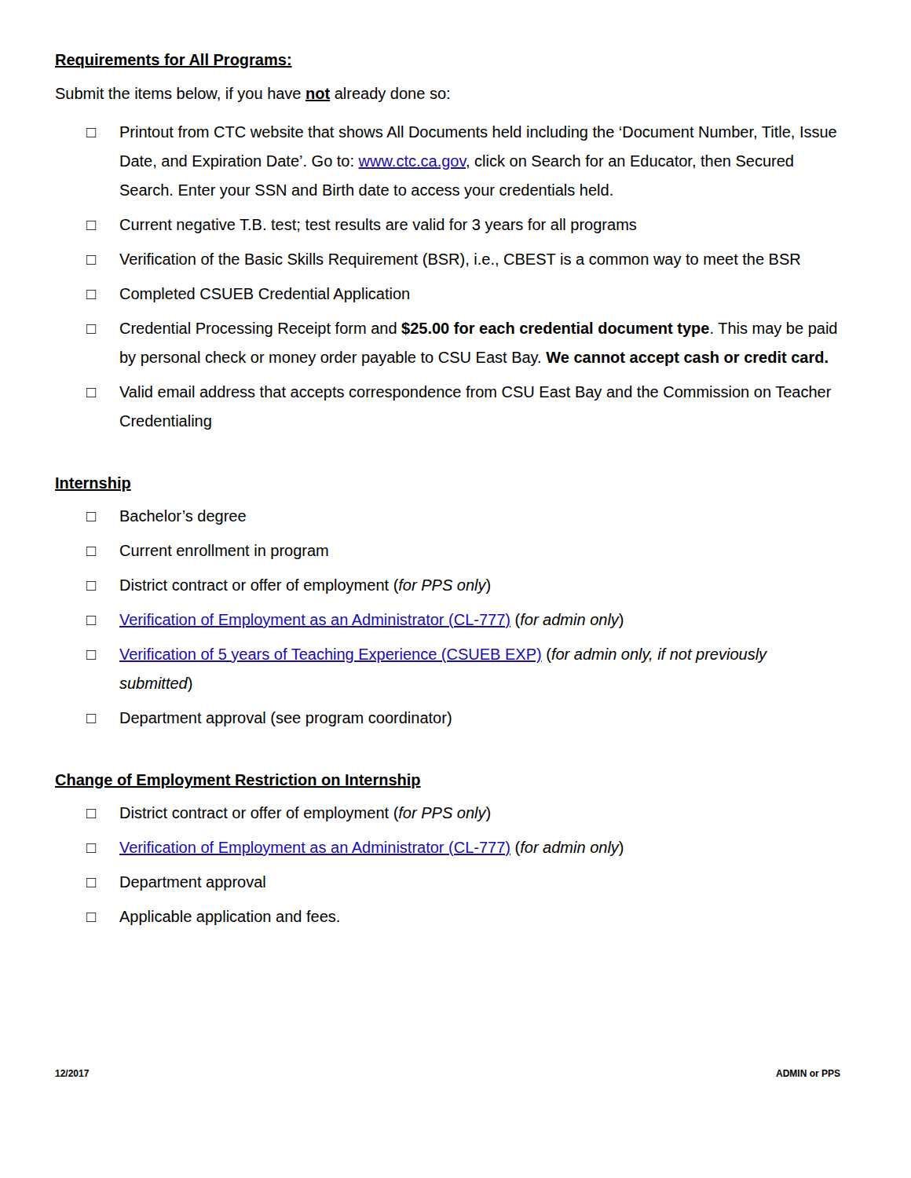Requirements for All Programs:
Submit the items below, if you have not already done so:
Printout from CTC website that shows All Documents held including the ‘Document Number, Title, Issue Date, and Expiration Date’. Go to: www.ctc.ca.gov, click on Search for an Educator, then Secured Search. Enter your SSN and Birth date to access your credentials held.
Current negative T.B. test; test results are valid for 3 years for all programs
Verification of the Basic Skills Requirement (BSR), i.e., CBEST is a common way to meet the BSR
Completed CSUEB Credential Application
Credential Processing Receipt form and $25.00 for each credential document type. This may be paid by personal check or money order payable to CSU East Bay. We cannot accept cash or credit card.
Valid email address that accepts correspondence from CSU East Bay and the Commission on Teacher Credentialing
Internship
Bachelor’s degree
Current enrollment in program
District contract or offer of employment (for PPS only)
Verification of Employment as an Administrator (CL-777) (for admin only)
Verification of 5 years of Teaching Experience (CSUEB EXP) (for admin only, if not previously submitted)
Department approval (see program coordinator)
Change of Employment Restriction on Internship
District contract or offer of employment (for PPS only)
Verification of Employment as an Administrator (CL-777) (for admin only)
Department approval
Applicable application and fees.
12/2017 ADMIN or PPS